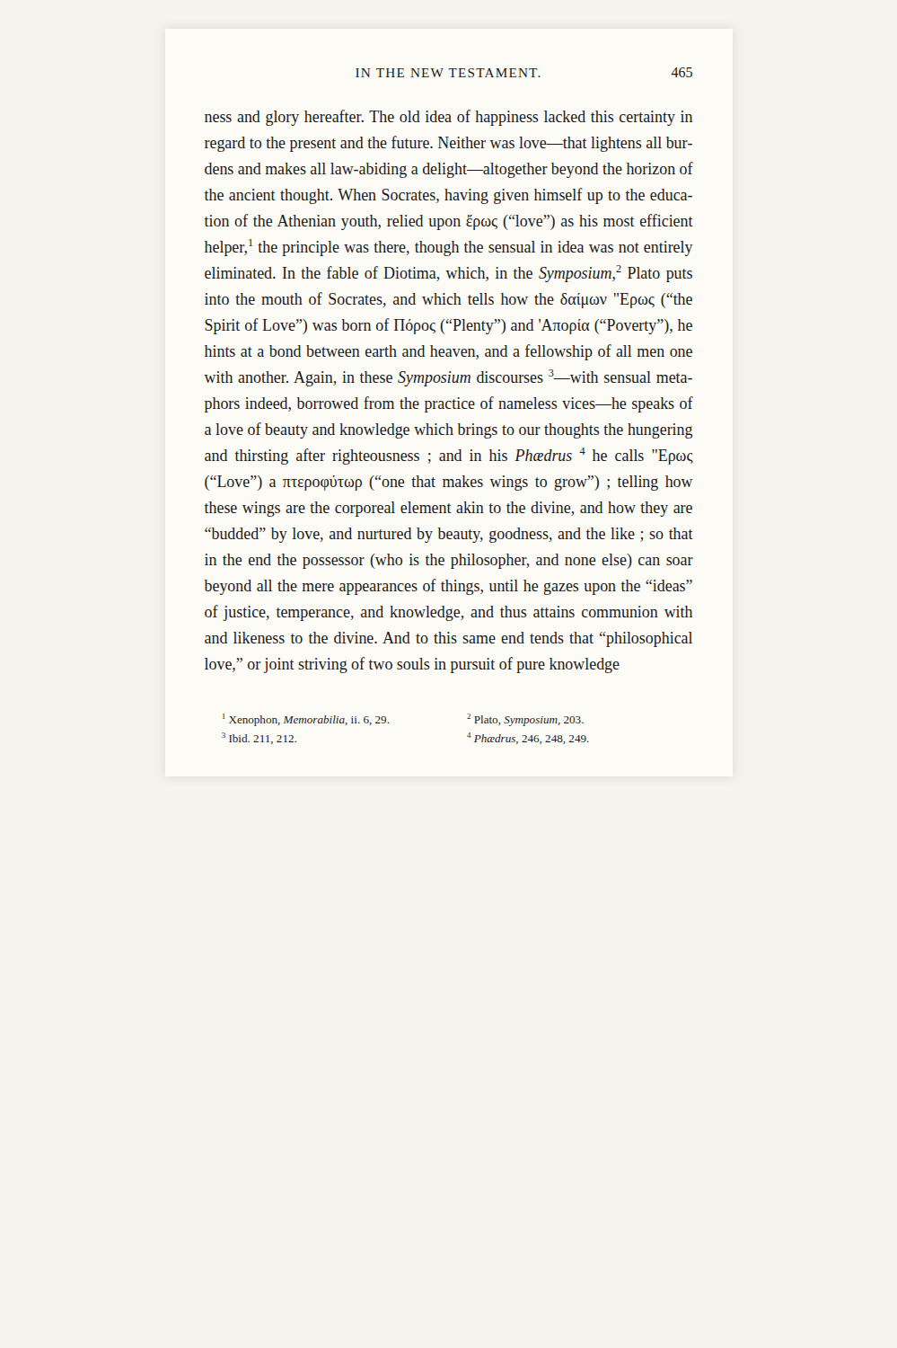In the New Testament. 465
ness and glory hereafter. The old idea of happiness lacked this certainty in regard to the present and the future. Neither was love—that lightens all burdens and makes all law-abiding a delight—altogether beyond the horizon of the ancient thought. When Socrates, having given himself up to the education of the Athenian youth, relied upon ἔρως (“love”) as his most efficient helper,1 the principle was there, though the sensual in idea was not entirely eliminated. In the fable of Diotima, which, in the Symposium,2 Plato puts into the mouth of Socrates, and which tells how the δαίμων "Ερως (“the Spirit of Love”) was born of Πόρος (“Plenty”) and 'Απορία (“Poverty”), he hints at a bond between earth and heaven, and a fellowship of all men one with another. Again, in these Symposium discourses 3—with sensual metaphors indeed, borrowed from the practice of nameless vices—he speaks of a love of beauty and knowledge which brings to our thoughts the hungering and thirsting after righteousness ; and in his Phædrus 4 he calls "Ερως (“Love”) a πτεροφύτωρ (“one that makes wings to grow”) ; telling how these wings are the corporeal element akin to the divine, and how they are “budded” by love, and nurtured by beauty, goodness, and the like ; so that in the end the possessor (who is the philosopher, and none else) can soar beyond all the mere appearances of things, until he gazes upon the “ideas” of justice, temperance, and knowledge, and thus attains communion with and likeness to the divine. And to this same end tends that “philosophical love,” or joint striving of two souls in pursuit of pure knowledge
| 1 Xenophon, Memorabilia , ii. 6, 29. | 2 Plato, Symposium , 203. |
| 3 Ibid. 211, 212. | 4 Phædrus , 246, 248, 249. |